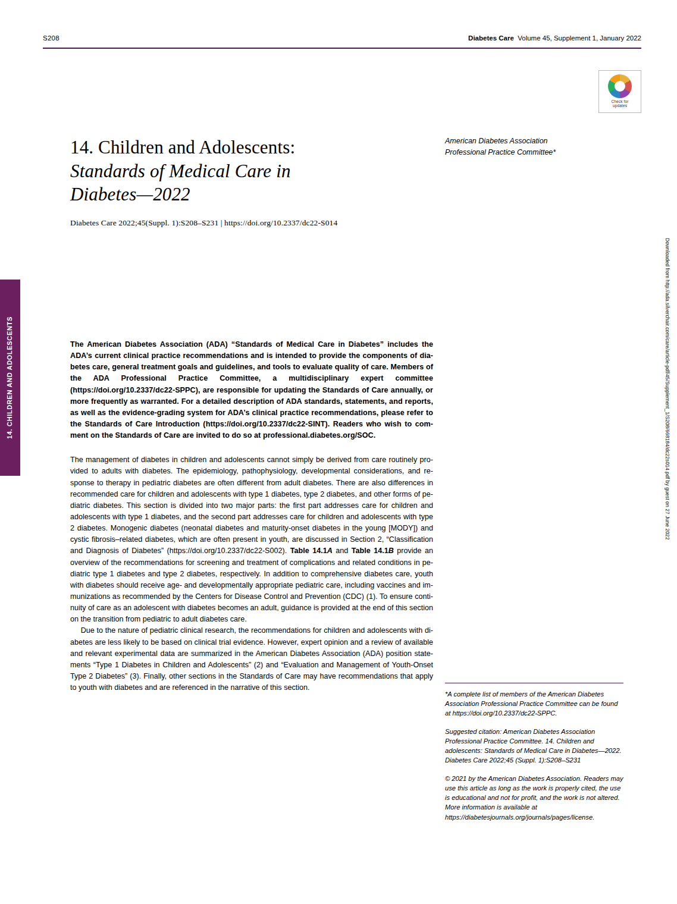S208
Diabetes Care Volume 45, Supplement 1, January 2022
14. CHILDREN AND ADOLESCENTS
Check for
updates
14. Children and Adolescents:
Standards of Medical Care in
Diabetes—2022
Diabetes Care 2022;45(Suppl. 1):S208–S231 | https://doi.org/10.2337/dc22-S014
American Diabetes Association
Professional Practice Committee*
Downloaded from http://ada.silverchair.com/care/article-pdf/45/Supplement_1/S208/668184/dc22s014.pdf by guest on 27 June 2022
The American Diabetes Association (ADA) “Standards of Medical Care in Diabetes” includes the ADA’s current clinical practice recommendations and is intended to provide the components of diabetes care, general treatment goals and guidelines, and tools to evaluate quality of care. Members of the ADA Professional Practice Committee, a multidisciplinary expert committee (https://doi.org/10.2337/dc22-SPPC), are responsible for updating the Standards of Care annually, or more frequently as warranted. For a detailed description of ADA standards, statements, and reports, as well as the evidence-grading system for ADA’s clinical practice recommendations, please refer to the Standards of Care Introduction (https://doi.org/10.2337/dc22-SINT). Readers who wish to comment on the Standards of Care are invited to do so at professional.diabetes.org/SOC.
The management of diabetes in children and adolescents cannot simply be derived from care routinely provided to adults with diabetes. The epidemiology, pathophysiology, developmental considerations, and response to therapy in pediatric diabetes are often different from adult diabetes. There are also differences in recommended care for children and adolescents with type 1 diabetes, type 2 diabetes, and other forms of pediatric diabetes. This section is divided into two major parts: the first part addresses care for children and adolescents with type 1 diabetes, and the second part addresses care for children and adolescents with type 2 diabetes. Monogenic diabetes (neonatal diabetes and maturity-onset diabetes in the young [MODY]) and cystic fibrosis–related diabetes, which are often present in youth, are discussed in Section 2, “Classification and Diagnosis of Diabetes” (https://doi.org/10.2337/dc22-S002). Table 14.1A and Table 14.1B provide an overview of the recommendations for screening and treatment of complications and related conditions in pediatric type 1 diabetes and type 2 diabetes, respectively. In addition to comprehensive diabetes care, youth with diabetes should receive age- and developmentally appropriate pediatric care, including vaccines and immunizations as recommended by the Centers for Disease Control and Prevention (CDC) (1). To ensure continuity of care as an adolescent with diabetes becomes an adult, guidance is provided at the end of this section on the transition from pediatric to adult diabetes care.
Due to the nature of pediatric clinical research, the recommendations for children and adolescents with diabetes are less likely to be based on clinical trial evidence. However, expert opinion and a review of available and relevant experimental data are summarized in the American Diabetes Association (ADA) position statements “Type 1 Diabetes in Children and Adolescents” (2) and “Evaluation and Management of Youth-Onset Type 2 Diabetes” (3). Finally, other sections in the Standards of Care may have recommendations that apply to youth with diabetes and are referenced in the narrative of this section.
*A complete list of members of the American Diabetes Association Professional Practice Committee can be found at https://doi.org/10.2337/dc22-SPPC.
Suggested citation: American Diabetes Association Professional Practice Committee. 14. Children and adolescents: Standards of Medical Care in Diabetes—2022. Diabetes Care 2022;45 (Suppl. 1):S208–S231
© 2021 by the American Diabetes Association. Readers may use this article as long as the work is properly cited, the use is educational and not for profit, and the work is not altered. More information is available at https://diabetesjournals.org/journals/pages/license.